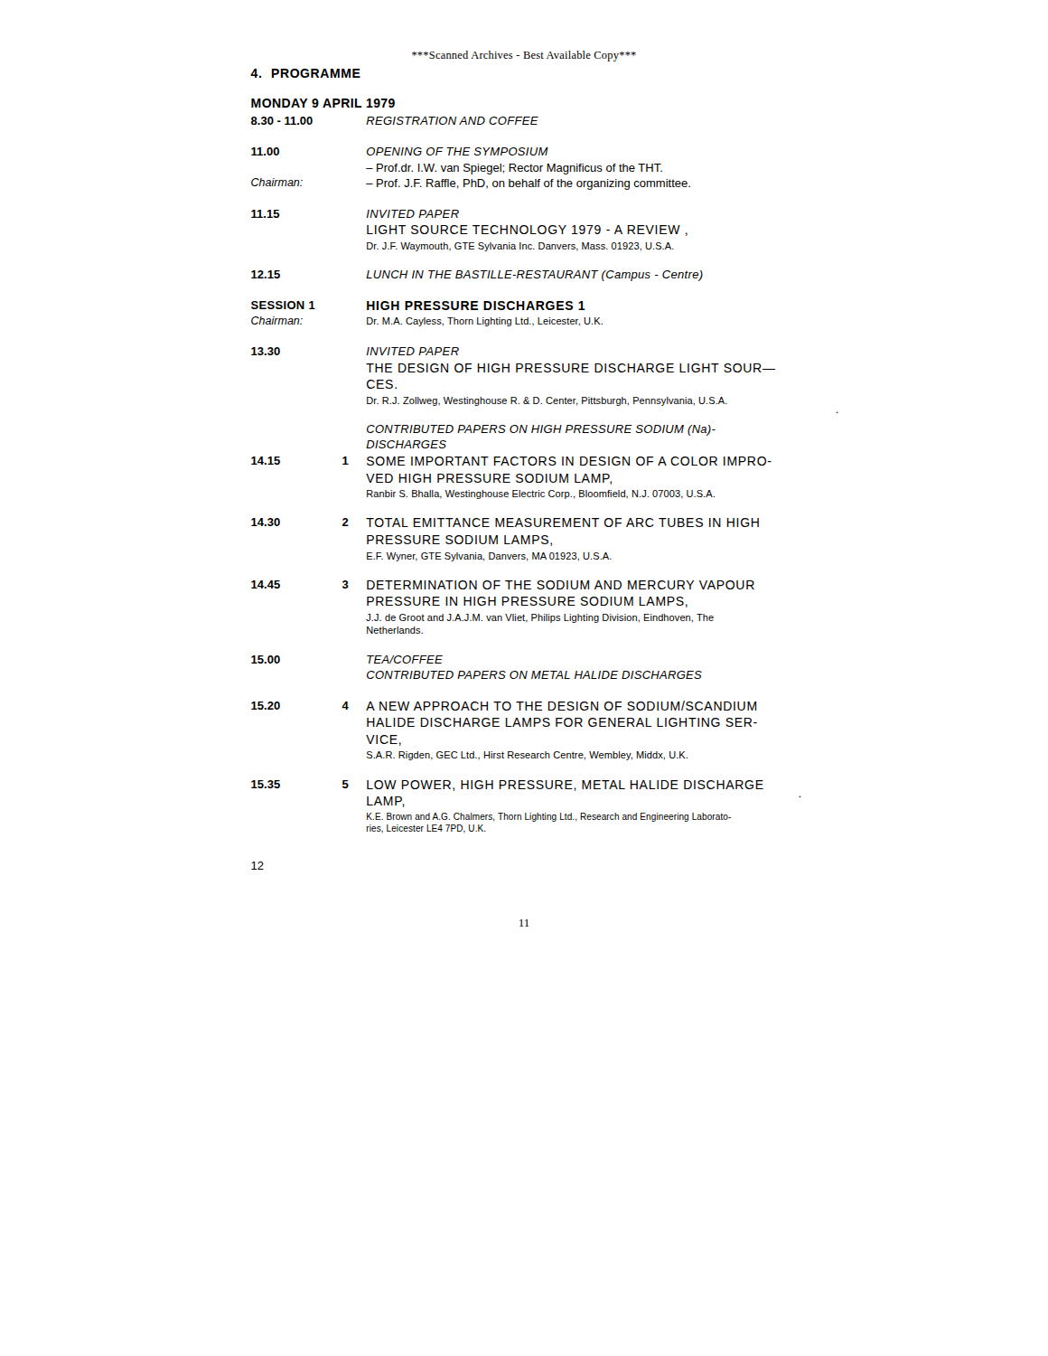***Scanned Archives - Best Available Copy***
4. PROGRAMME
MONDAY 9 APRIL 1979
| 8.30 - 11.00 | | REGISTRATION AND COFFEE |
| 11.00 | | OPENING OF THE SYMPOSIUM – Prof.dr. I.W. van Spiegel; Rector Magnificus of the THT. |
| Chairman: | | – Prof. J.F. Raffle, PhD, on behalf of the organizing committee. |
| 11.15 | | INVITED PAPER LIGHT SOURCE TECHNOLOGY 1979 - A REVIEW , Dr. J.F. Waymouth, GTE Sylvania Inc. Danvers, Mass. 01923, U.S.A. |
| 12.15 | | LUNCH IN THE BASTILLE-RESTAURANT (Campus - Centre) |
| SESSION 1 | | HIGH PRESSURE DISCHARGES 1 |
| Chairman: | | Dr. M.A. Cayless, Thorn Lighting Ltd., Leicester, U.K. |
| 13.30 | | INVITED PAPER THE DESIGN OF HIGH PRESSURE DISCHARGE LIGHT SOUR— CES. Dr. R.J. Zollweg, Westinghouse R. & D. Center, Pittsburgh, Pennsylvania, U.S.A. |
| | | CONTRIBUTED PAPERS ON HIGH PRESSURE SODIUM (Na)- DISCHARGES |
| 14.15 | 1 | SOME IMPORTANT FACTORS IN DESIGN OF A COLOR IMPRO- VED HIGH PRESSURE SODIUM LAMP, Ranbir S. Bhalla, Westinghouse Electric Corp., Bloomfield, N.J. 07003, U.S.A. |
| 14.30 | 2 | TOTAL EMITTANCE MEASUREMENT OF ARC TUBES IN HIGH PRESSURE SODIUM LAMPS, E.F. Wyner, GTE Sylvania, Danvers, MA 01923, U.S.A. |
| 14.45 | 3 | DETERMINATION OF THE SODIUM AND MERCURY VAPOUR PRESSURE IN HIGH PRESSURE SODIUM LAMPS, J.J. de Groot and J.A.J.M. van Vliet, Philips Lighting Division, Eindhoven, The Netherlands. |
| 15.00 | | TEA/COFFEE CONTRIBUTED PAPERS ON METAL HALIDE DISCHARGES |
| 15.20 | 4 | A NEW APPROACH TO THE DESIGN OF SODIUM/SCANDIUM HALIDE DISCHARGE LAMPS FOR GENERAL LIGHTING SER- VICE, S.A.R. Rigden, GEC Ltd., Hirst Research Centre, Wembley, Middx, U.K. |
| 15.35 | 5 | LOW POWER, HIGH PRESSURE, METAL HALIDE DISCHARGE LAMP, K.E. Brown and A.G. Chalmers, Thorn Lighting Ltd., Research and Engineering Laborato- ries, Leicester LE4 7PD, U.K. |
12
. .
11